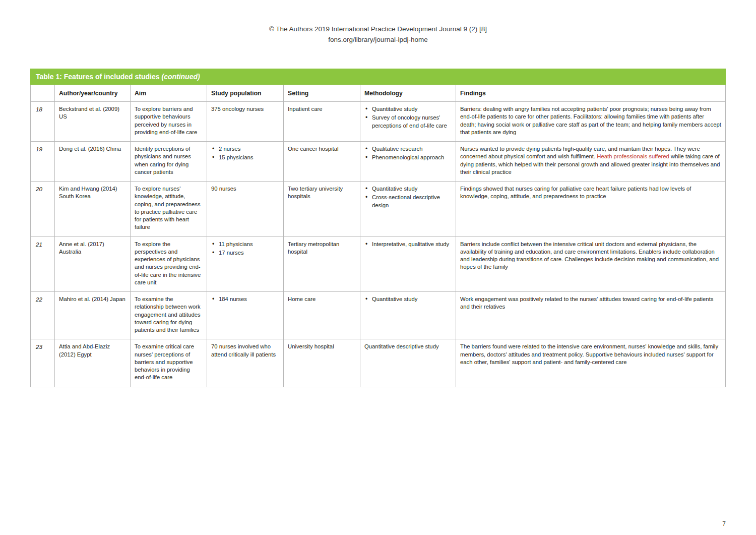© The Authors 2019 International Practice Development Journal 9 (2) [8] fons.org/library/journal-ipdj-home
Table 1: Features of included studies (continued)
| | Author/year/country | Aim | Study population | Setting | Methodology | Findings |
| --- | --- | --- | --- | --- | --- | --- |
| 18 | Beckstrand et al. (2009) US | To explore barriers and supportive behaviours perceived by nurses in providing end-of-life care | 375 oncology nurses | Inpatient care | Quantitative study Survey of oncology nurses' perceptions of end of-life care | Barriers: dealing with angry families not accepting patients' poor prognosis; nurses being away from end-of-life patients to care for other patients. Facilitators: allowing families time with patients after death; having social work or palliative care staff as part of the team; and helping family members accept that patients are dying |
| 19 | Dong et al. (2016) China | Identify perceptions of physicians and nurses when caring for dying cancer patients | 2 nurses 15 physicians | One cancer hospital | Qualitative research Phenomenological approach | Nurses wanted to provide dying patients high-quality care, and maintain their hopes. They were concerned about physical comfort and wish fulfilment. Heath professionals suffered while taking care of dying patients, which helped with their personal growth and allowed greater insight into themselves and their clinical practice |
| 20 | Kim and Hwang (2014) South Korea | To explore nurses' knowledge, attitude, coping, and preparedness to practice palliative care for patients with heart failure | 90 nurses | Two tertiary university hospitals | Quantitative study Cross-sectional descriptive design | Findings showed that nurses caring for palliative care heart failure patients had low levels of knowledge, coping, attitude, and preparedness to practice |
| 21 | Anne et al. (2017) Australia | To explore the perspectives and experiences of physicians and nurses providing end-of-life care in the intensive care unit | 11 physicians 17 nurses | Tertiary metropolitan hospital | Interpretative, qualitative study | Barriers include conflict between the intensive critical unit doctors and external physicians, the availability of training and education, and care environment limitations. Enablers include collaboration and leadership during transitions of care. Challenges include decision making and communication, and hopes of the family |
| 22 | Mahiro et al. (2014) Japan | To examine the relationship between work engagement and attitudes toward caring for dying patients and their families | 184 nurses | Home care | Quantitative study | Work engagement was positively related to the nurses' attitudes toward caring for end-of-life patients and their relatives |
| 23 | Attia and Abd-Elaziz (2012) Egypt | To examine critical care nurses' perceptions of barriers and supportive behaviors in providing end-of-life care | 70 nurses involved who attend critically ill patients | University hospital | Quantitative descriptive study | The barriers found were related to the intensive care environment, nurses' knowledge and skills, family members, doctors' attitudes and treatment policy. Supportive behaviours included nurses' support for each other, families' support and patient- and family-centered care |
7